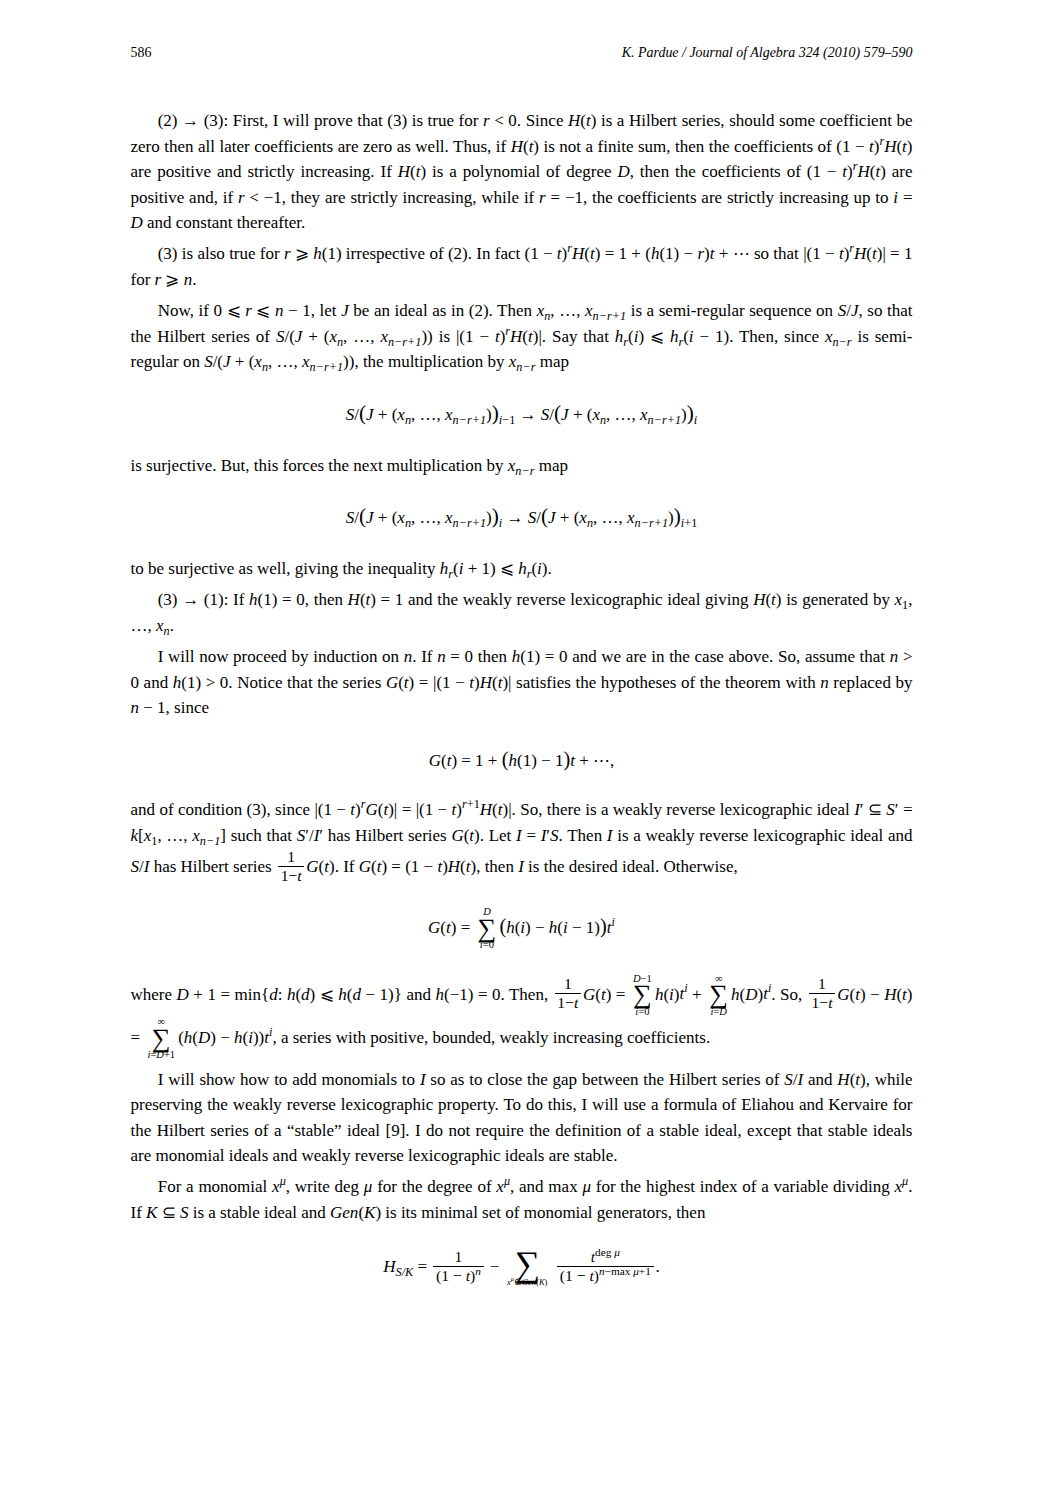586 K. Pardue / Journal of Algebra 324 (2010) 579–590
(2) → (3): First, I will prove that (3) is true for r < 0. Since H(t) is a Hilbert series, should some coefficient be zero then all later coefficients are zero as well. Thus, if H(t) is not a finite sum, then the coefficients of (1 − t)rH(t) are positive and strictly increasing. If H(t) is a polynomial of degree D, then the coefficients of (1 − t)rH(t) are positive and, if r < −1, they are strictly increasing, while if r = −1, the coefficients are strictly increasing up to i = D and constant thereafter.
(3) is also true for r ⩾ h(1) irrespective of (2). In fact (1 − t)rH(t) = 1 + (h(1) − r)t + ⋯ so that |(1 − t)rH(t)| = 1 for r ⩾ n.
Now, if 0 ⩽ r ⩽ n − 1, let J be an ideal as in (2). Then xn, …, xn−r+1 is a semi-regular sequence on S/J, so that the Hilbert series of S/(J + (xn, …, xn−r+1)) is |(1 − t)rH(t)|. Say that hr(i) ⩽ hr(i − 1). Then, since xn−r is semi-regular on S/(J + (xn, …, xn−r+1)), the multiplication by xn−r map
S/(J + (xn, …, xn−r+1))i−1 → S/(J + (xn, …, xn−r+1))i
is surjective. But, this forces the next multiplication by xn−r map
S/(J + (xn, …, xn−r+1))i → S/(J + (xn, …, xn−r+1))i+1
to be surjective as well, giving the inequality hr(i + 1) ⩽ hr(i).
(3) → (1): If h(1) = 0, then H(t) = 1 and the weakly reverse lexicographic ideal giving H(t) is generated by x1, …, xn.
I will now proceed by induction on n. If n = 0 then h(1) = 0 and we are in the case above. So, assume that n > 0 and h(1) > 0. Notice that the series G(t) = |(1 − t)H(t)| satisfies the hypotheses of the theorem with n replaced by n − 1, since
G(t) = 1 + (h(1) − 1) t + ⋯,
and of condition (3), since |(1 − t)rG(t)| = |(1 − t)r+1H(t)|. So, there is a weakly reverse lexicographic ideal I′ ⊆ S′ = k[x1, …, xn−1] such that S′/I′ has Hilbert series G(t). Let I = I′S. Then I is a weakly reverse lexicographic ideal and S/I has Hilbert series 11−t G(t). If G(t) = (1 − t)H(t), then I is the desired ideal. Otherwise,
G(t) = D∑i=0(h(i) − h(i − 1)) ti
where D + 1 = min{d: h(d) ⩽ h(d − 1)} and h(−1) = 0. Then, 11−t G(t) = D−1∑i=0 h(i)ti + ∞∑i=D h(D)ti. So, 11−t G(t) − H(t) = ∞∑i=D+1(h(D) − h(i))ti, a series with positive, bounded, weakly increasing coefficients.
I will show how to add monomials to I so as to close the gap between the Hilbert series of S/I and H(t), while preserving the weakly reverse lexicographic property. To do this, I will use a formula of Eliahou and Kervaire for the Hilbert series of a “stable” ideal [9]. I do not require the definition of a stable ideal, except that stable ideals are monomial ideals and weakly reverse lexicographic ideals are stable.
For a monomial xμ, write deg μ for the degree of xμ, and max μ for the highest index of a variable dividing xμ. If K ⊆ S is a stable ideal and Gen(K) is its minimal set of monomial generators, then
HS/K = 1(1 − t)n − ∑xμ∈Gen(K) tdeg μ(1 − t)n−max μ+1.